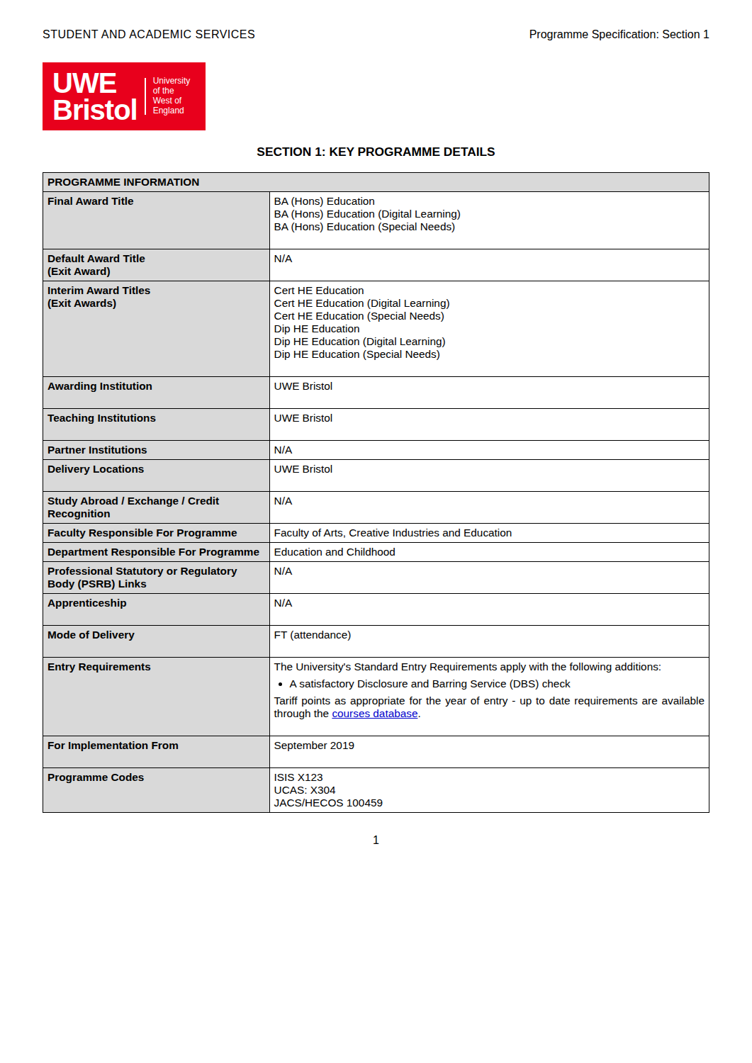STUDENT AND ACADEMIC SERVICES
Programme Specification: Section 1
UWE
Bristol
University
of the
West of
England
SECTION 1: KEY PROGRAMME DETAILS
| PROGRAMME INFORMATION |
| --- |
| Final Award Title | BA (Hons) Education BA (Hons) Education (Digital Learning) BA (Hons) Education (Special Needs) |
| Default Award Title (Exit Award) | N/A |
| Interim Award Titles (Exit Awards) | Cert HE Education Cert HE Education (Digital Learning) Cert HE Education (Special Needs) Dip HE Education Dip HE Education (Digital Learning) Dip HE Education (Special Needs) |
| Awarding Institution | UWE Bristol |
| Teaching Institutions | UWE Bristol |
| Partner Institutions | N/A |
| Delivery Locations | UWE Bristol |
| Study Abroad / Exchange / Credit Recognition | N/A |
| Faculty Responsible For Programme | Faculty of Arts, Creative Industries and Education |
| Department Responsible For Programme | Education and Childhood |
| Professional Statutory or Regulatory Body (PSRB) Links | N/A |
| Apprenticeship | N/A |
| Mode of Delivery | FT (attendance) |
| Entry Requirements | The University's Standard Entry Requirements apply with the following additions: A satisfactory Disclosure and Barring Service (DBS) check Tariff points as appropriate for the year of entry - up to date requirements are available through the courses database . |
| For Implementation From | September 2019 |
| Programme Codes | ISIS X123 UCAS: X304 JACS/HECOS 100459 |
1